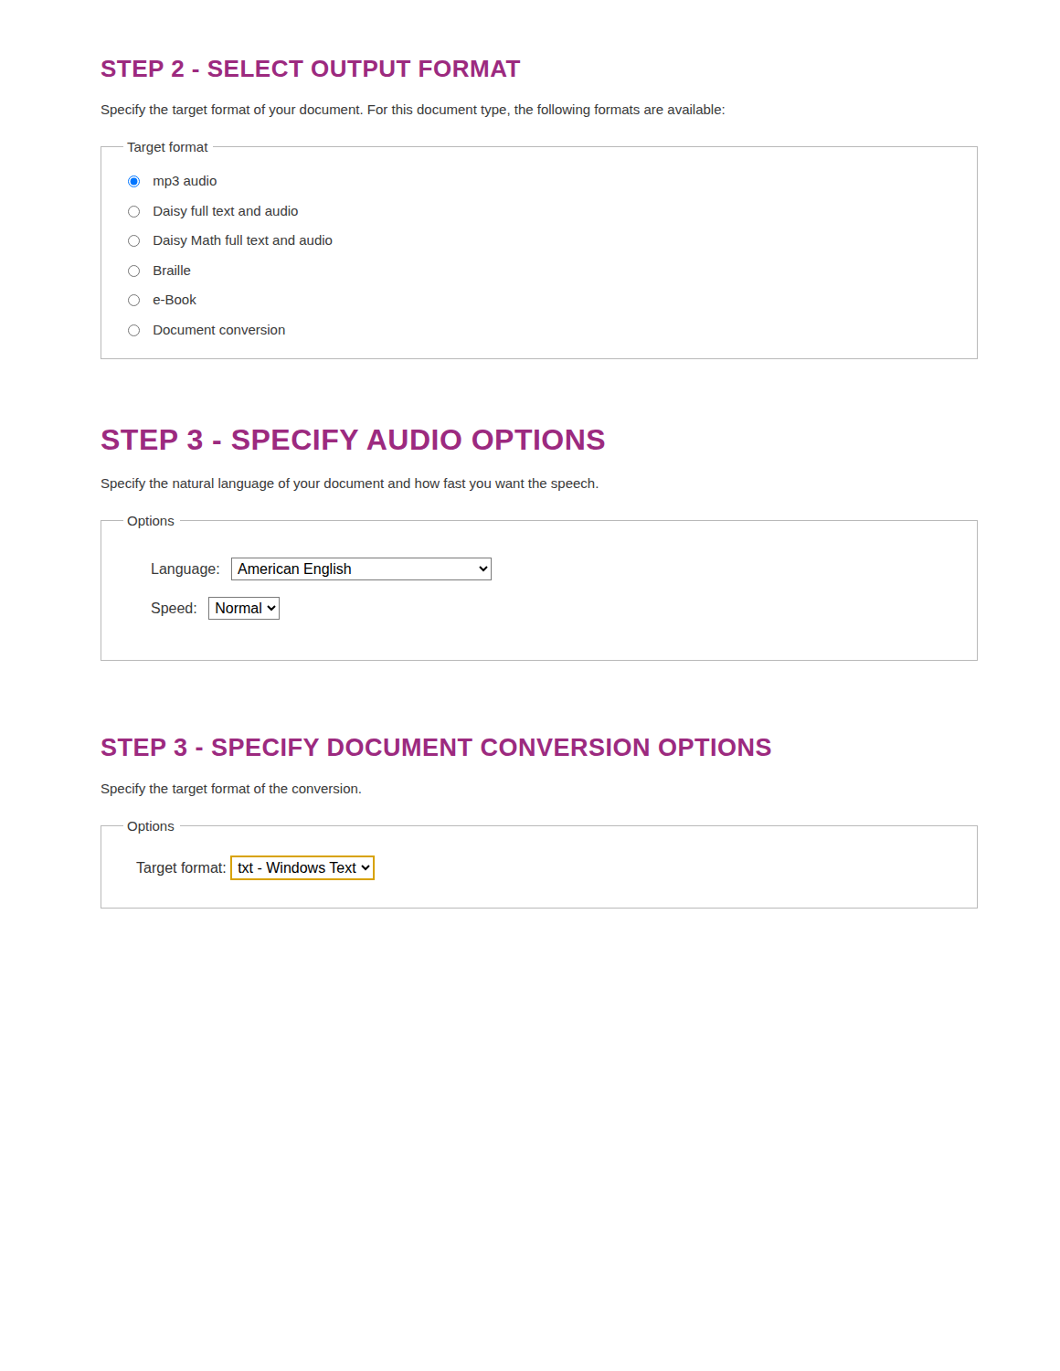STEP 2 - SELECT OUTPUT FORMAT
Specify the target format of your document. For this document type, the following formats are available:
Target format
mp3 audio
Daisy full text and audio
Daisy Math full text and audio
Braille
e-Book
Document conversion
STEP 3 - SPECIFY AUDIO OPTIONS
Specify the natural language of your document and how fast you want the speech.
Options
Language: American English
Speed: Normal
STEP 3 - SPECIFY DOCUMENT CONVERSION OPTIONS
Specify the target format of the conversion.
Options
Target format: txt - Windows Text